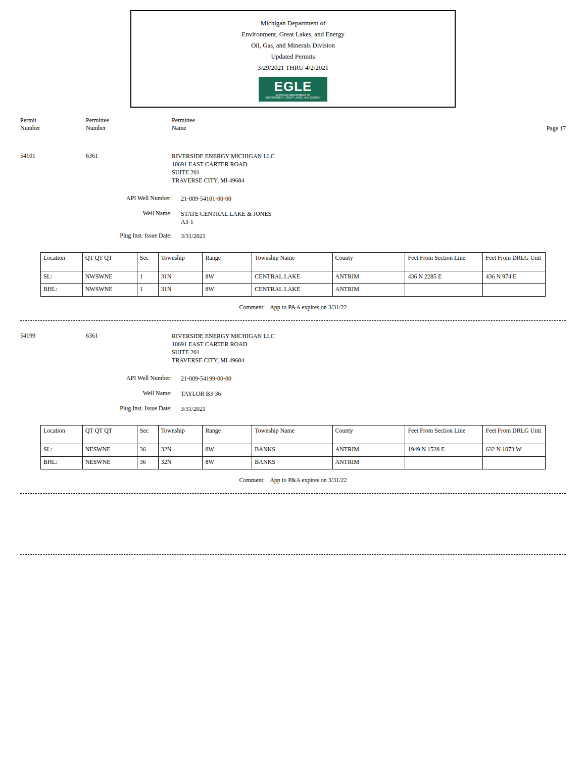Michigan Department of
Environment, Great Lakes, and Energy
Oil, Gas, and Minerals Division
Updated Permits
3/29/2021 THRU 4/2/2021
EGLE MICHIGAN DEPARTMENT OF ENVIRONMENT, GREAT LAKES, AND ENERGY
Permit
Number
Permittee
Number
Permittee
Name
Page 17
54101
6361
RIVERSIDE ENERGY MICHIGAN LLC
10691 EAST CARTER ROAD
SUITE 201
TRAVERSE CITY, MI 49684
API Well Number:
21-009-54101-00-00
Well Name:
STATE CENTRAL LAKE & JONES
A3-1
Plug Inst. Issue Date:
3/31/2021
| Location | QT QT QT | Sec | Township | Range | Township Name | County | Feet From Section Line | Feet From DRLG Unit |
| --- | --- | --- | --- | --- | --- | --- | --- | --- |
| SL: | NWSWNE | 1 | 31N | 8W | CENTRAL LAKE | ANTRIM | 436 N 2285 E | 436 N 974 E |
| BHL: | NWSWNE | 1 | 31N | 8W | CENTRAL LAKE | ANTRIM | | |
Comment: App to P&A expires on 3/31/22
54199
6361
RIVERSIDE ENERGY MICHIGAN LLC
10691 EAST CARTER ROAD
SUITE 201
TRAVERSE CITY, MI 49684
API Well Number:
21-009-54199-00-00
Well Name:
TAYLOR B3-36
Plug Inst. Issue Date:
3/31/2021
| Location | QT QT QT | Sec | Township | Range | Township Name | County | Feet From Section Line | Feet From DRLG Unit |
| --- | --- | --- | --- | --- | --- | --- | --- | --- |
| SL: | NESWNE | 36 | 32N | 8W | BANKS | ANTRIM | 1949 N 1528 E | 632 N 1073 W |
| BHL: | NESWNE | 36 | 32N | 8W | BANKS | ANTRIM | | |
Comment: App to P&A expires on 3/31/22